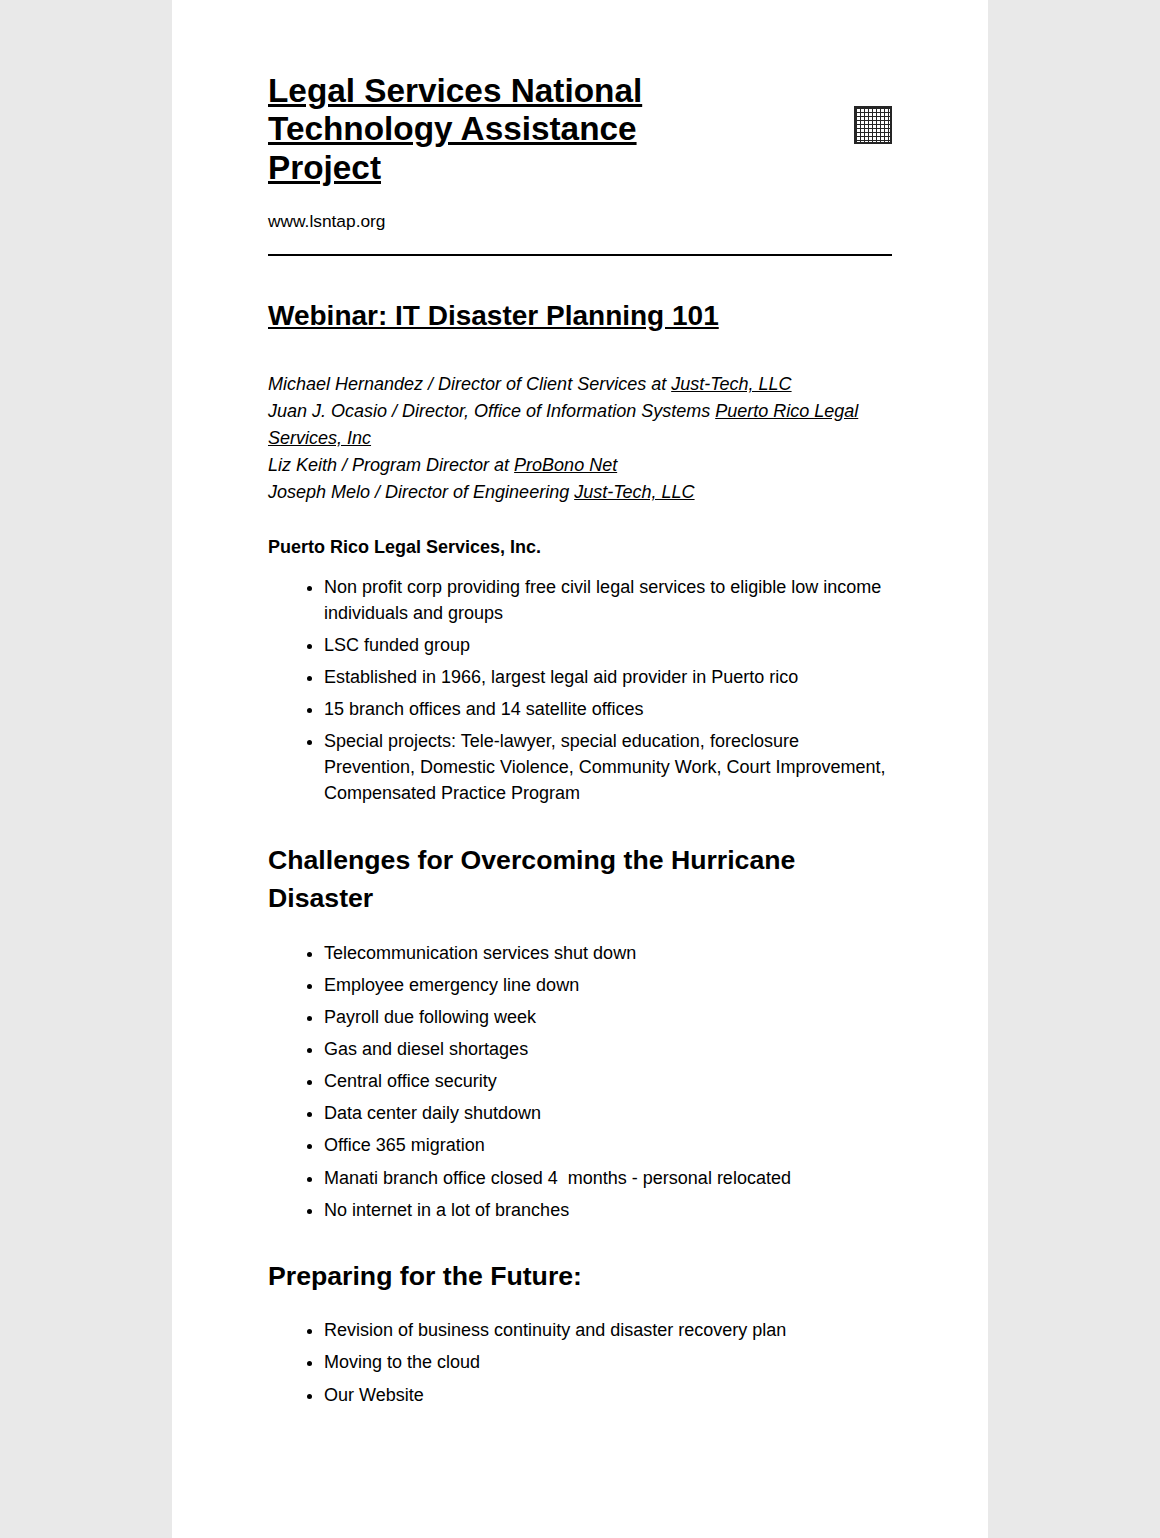Legal Services National Technology Assistance Project
www.lsntap.org
Webinar: IT Disaster Planning 101
Michael Hernandez / Director of Client Services at Just-Tech, LLC
Juan J. Ocasio / Director, Office of Information Systems Puerto Rico Legal Services, Inc
Liz Keith / Program Director at ProBono Net
Joseph Melo / Director of Engineering Just-Tech, LLC
Puerto Rico Legal Services, Inc.
Non profit corp providing free civil legal services to eligible low income individuals and groups
LSC funded group
Established in 1966, largest legal aid provider in Puerto rico
15 branch offices and 14 satellite offices
Special projects: Tele-lawyer, special education, foreclosure Prevention, Domestic Violence, Community Work, Court Improvement, Compensated Practice Program
Challenges for Overcoming the Hurricane Disaster
Telecommunication services shut down
Employee emergency line down
Payroll due following week
Gas and diesel shortages
Central office security
Data center daily shutdown
Office 365 migration
Manati branch office closed 4 months - personal relocated
No internet in a lot of branches
Preparing for the Future:
Revision of business continuity and disaster recovery plan
Moving to the cloud
Our Website